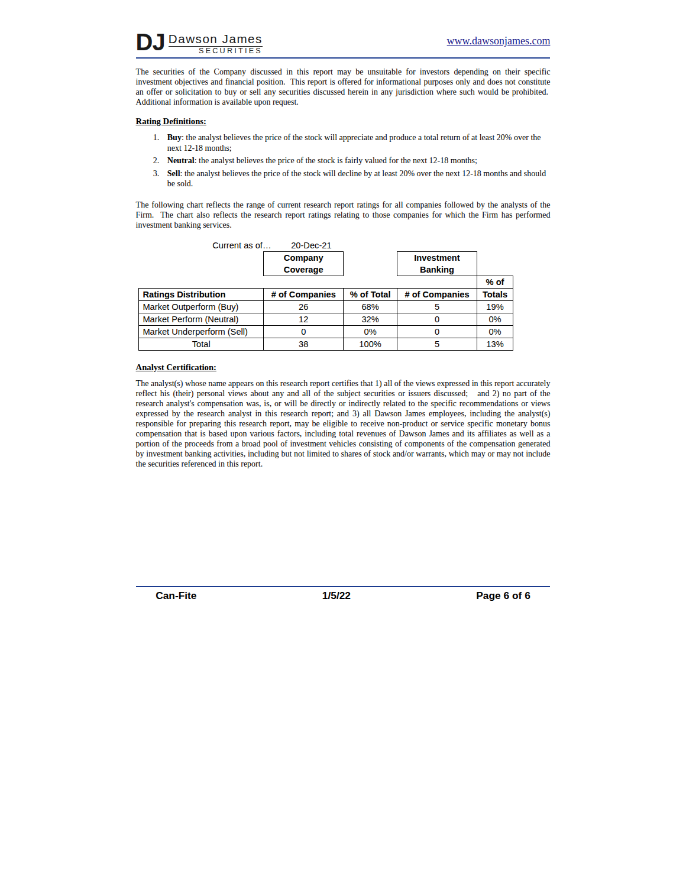DJ
Dawson James
SECURITIES
www.dawsonjames.com
The securities of the Company discussed in this report may be unsuitable for investors depending on their specific investment objectives and financial position. This report is offered for informational purposes only and does not constitute an offer or solicitation to buy or sell any securities discussed herein in any jurisdiction where such would be prohibited. Additional information is available upon request.
Rating Definitions:
Buy: the analyst believes the price of the stock will appreciate and produce a total return of at least 20% over the next 12-18 months;
Neutral: the analyst believes the price of the stock is fairly valued for the next 12-18 months;
Sell: the analyst believes the price of the stock will decline by at least 20% over the next 12-18 months and should be sold.
The following chart reflects the range of current research report ratings for all companies followed by the analysts of the Firm. The chart also reflects the research report ratings relating to those companies for which the Firm has performed investment banking services.
Current as of…20-Dec-21
| | Company | | Investment | |
| --- | --- | --- | --- | --- |
| | Coverage | | Banking | |
| | | | | % of |
| Ratings Distribution | # of Companies | % of Total | # of Companies | Totals |
| Market Outperform (Buy) | 26 | 68% | 5 | 19% |
| Market Perform (Neutral) | 12 | 32% | 0 | 0% |
| Market Underperform (Sell) | 0 | 0% | 0 | 0% |
| Total | 38 | 100% | 5 | 13% |
Analyst Certification:
The analyst(s) whose name appears on this research report certifies that 1) all of the views expressed in this report accurately reflect his (their) personal views about any and all of the subject securities or issuers discussed; and 2) no part of the research analyst's compensation was, is, or will be directly or indirectly related to the specific recommendations or views expressed by the research analyst in this research report; and 3) all Dawson James employees, including the analyst(s) responsible for preparing this research report, may be eligible to receive non-product or service specific monetary bonus compensation that is based upon various factors, including total revenues of Dawson James and its affiliates as well as a portion of the proceeds from a broad pool of investment vehicles consisting of components of the compensation generated by investment banking activities, including but not limited to shares of stock and/or warrants, which may or may not include the securities referenced in this report.
Can-Fite
1/5/22
Page 6 of 6